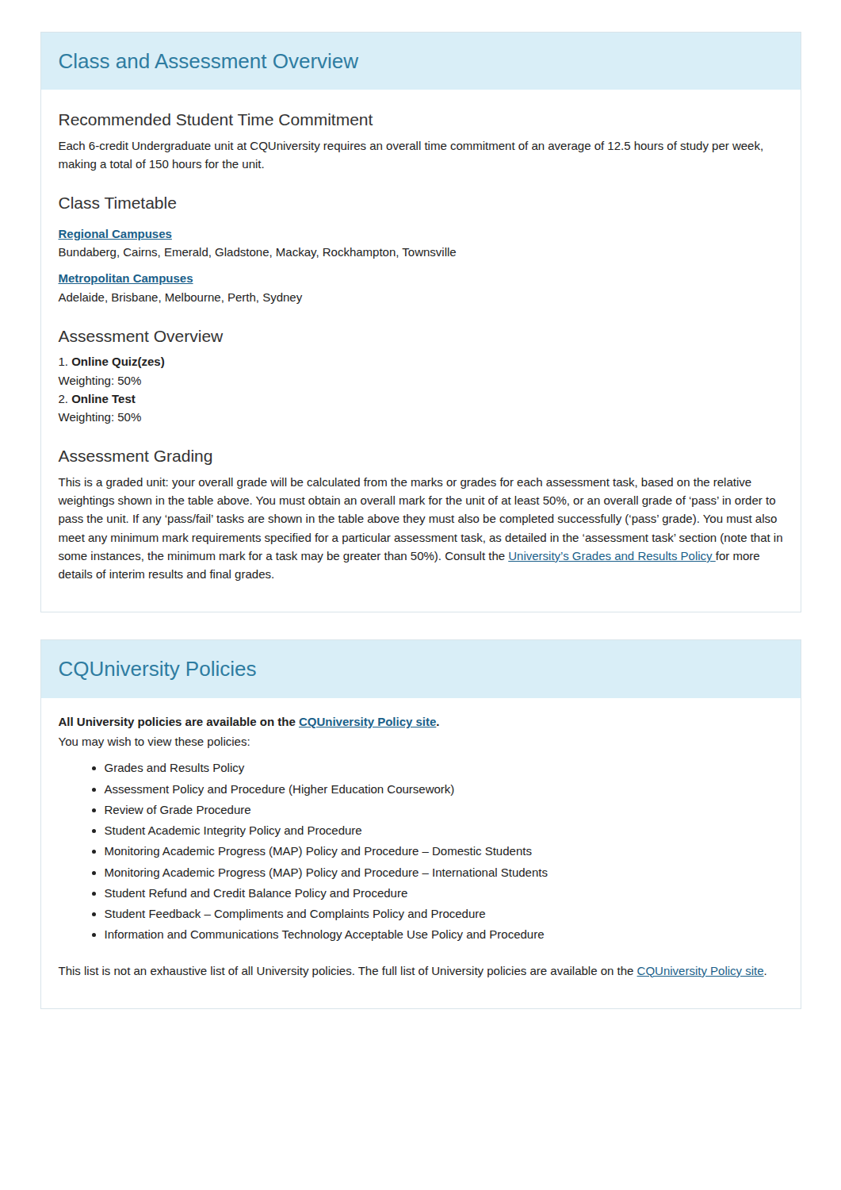Class and Assessment Overview
Recommended Student Time Commitment
Each 6-credit Undergraduate unit at CQUniversity requires an overall time commitment of an average of 12.5 hours of study per week, making a total of 150 hours for the unit.
Class Timetable
Regional Campuses
Bundaberg, Cairns, Emerald, Gladstone, Mackay, Rockhampton, Townsville
Metropolitan Campuses
Adelaide, Brisbane, Melbourne, Perth, Sydney
Assessment Overview
1. Online Quiz(zes)
Weighting: 50%
2. Online Test
Weighting: 50%
Assessment Grading
This is a graded unit: your overall grade will be calculated from the marks or grades for each assessment task, based on the relative weightings shown in the table above. You must obtain an overall mark for the unit of at least 50%, or an overall grade of ‘pass’ in order to pass the unit. If any ‘pass/fail’ tasks are shown in the table above they must also be completed successfully (‘pass’ grade). You must also meet any minimum mark requirements specified for a particular assessment task, as detailed in the ‘assessment task’ section (note that in some instances, the minimum mark for a task may be greater than 50%). Consult the University’s Grades and Results Policy for more details of interim results and final grades.
CQUniversity Policies
All University policies are available on the CQUniversity Policy site.
You may wish to view these policies:
Grades and Results Policy
Assessment Policy and Procedure (Higher Education Coursework)
Review of Grade Procedure
Student Academic Integrity Policy and Procedure
Monitoring Academic Progress (MAP) Policy and Procedure – Domestic Students
Monitoring Academic Progress (MAP) Policy and Procedure – International Students
Student Refund and Credit Balance Policy and Procedure
Student Feedback – Compliments and Complaints Policy and Procedure
Information and Communications Technology Acceptable Use Policy and Procedure
This list is not an exhaustive list of all University policies. The full list of University policies are available on the CQUniversity Policy site.